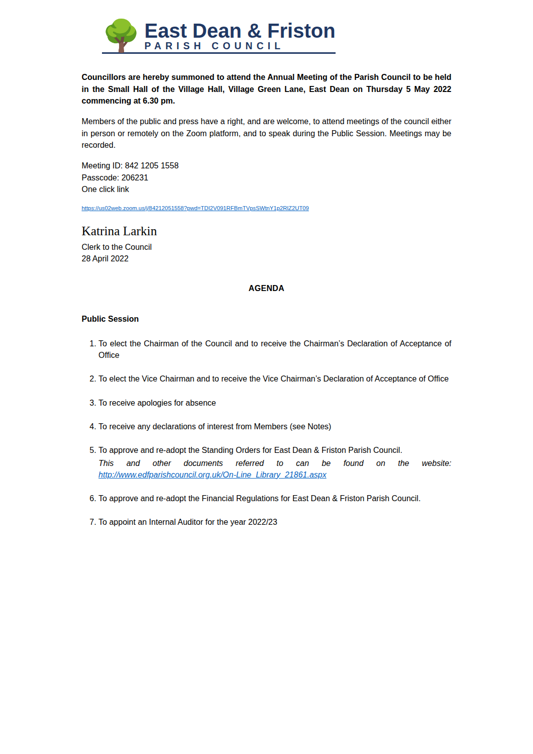🌳
East Dean & Friston
PARISH COUNCIL
Councillors are hereby summoned to attend the Annual Meeting of the Parish Council to be held in the Small Hall of the Village Hall, Village Green Lane, East Dean on Thursday 5 May 2022 commencing at 6.30 pm.
Members of the public and press have a right, and are welcome, to attend meetings of the council either in person or remotely on the Zoom platform, and to speak during the Public Session. Meetings may be recorded.
Meeting ID: 842 1205 1558 Passcode: 206231 One click link
https://us02web.zoom.us/j/84212051558?pwd=TDI2V091RFBmTVpsSWtnY1p2RlZ2UT09
Katrina Larkin
Clerk to the Council
28 April 2022
AGENDA
Public Session
To elect the Chairman of the Council and to receive the Chairman’s Declaration of Acceptance of Office
To elect the Vice Chairman and to receive the Vice Chairman’s Declaration of Acceptance of Office
To receive apologies for absence
To receive any declarations of interest from Members (see Notes)
To approve and re-adopt the Standing Orders for East Dean & Friston Parish Council. This and other documents referred to can be found on the website: http://www.edfparishcouncil.org.uk/On-Line_Library_21861.aspx
To approve and re-adopt the Financial Regulations for East Dean & Friston Parish Council.
To appoint an Internal Auditor for the year 2022/23